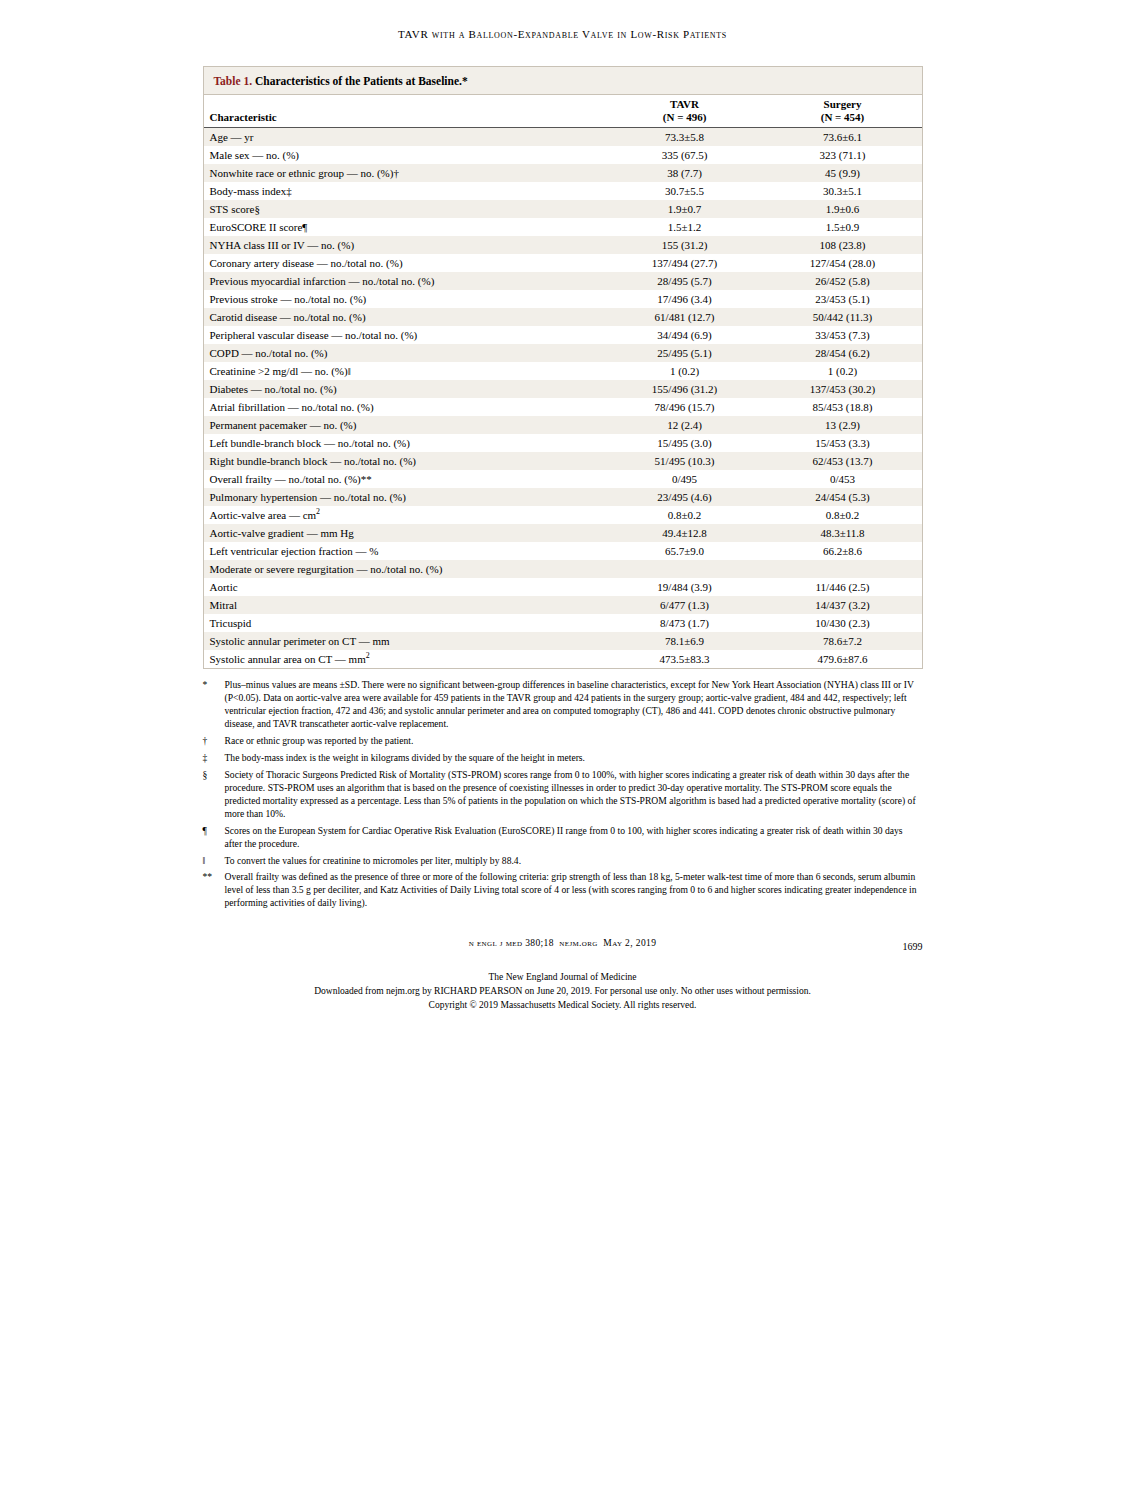TAVR with a Balloon-Expandable Valve in Low-Risk Patients
Table 1. Characteristics of the Patients at Baseline.*
| Characteristic | TAVR (N = 496) | Surgery (N = 454) |
| --- | --- | --- |
| Age — yr | 73.3±5.8 | 73.6±6.1 |
| Male sex — no. (%) | 335 (67.5) | 323 (71.1) |
| Nonwhite race or ethnic group — no. (%)† | 38 (7.7) | 45 (9.9) |
| Body-mass index‡ | 30.7±5.5 | 30.3±5.1 |
| STS score§ | 1.9±0.7 | 1.9±0.6 |
| EuroSCORE II score¶ | 1.5±1.2 | 1.5±0.9 |
| NYHA class III or IV — no. (%) | 155 (31.2) | 108 (23.8) |
| Coronary artery disease — no./total no. (%) | 137/494 (27.7) | 127/454 (28.0) |
| Previous myocardial infarction — no./total no. (%) | 28/495 (5.7) | 26/452 (5.8) |
| Previous stroke — no./total no. (%) | 17/496 (3.4) | 23/453 (5.1) |
| Carotid disease — no./total no. (%) | 61/481 (12.7) | 50/442 (11.3) |
| Peripheral vascular disease — no./total no. (%) | 34/494 (6.9) | 33/453 (7.3) |
| COPD — no./total no. (%) | 25/495 (5.1) | 28/454 (6.2) |
| Creatinine >2 mg/dl — no. (%)‖ | 1 (0.2) | 1 (0.2) |
| Diabetes — no./total no. (%) | 155/496 (31.2) | 137/453 (30.2) |
| Atrial fibrillation — no./total no. (%) | 78/496 (15.7) | 85/453 (18.8) |
| Permanent pacemaker — no. (%) | 12 (2.4) | 13 (2.9) |
| Left bundle-branch block — no./total no. (%) | 15/495 (3.0) | 15/453 (3.3) |
| Right bundle-branch block — no./total no. (%) | 51/495 (10.3) | 62/453 (13.7) |
| Overall frailty — no./total no. (%)** | 0/495 | 0/453 |
| Pulmonary hypertension — no./total no. (%) | 23/495 (4.6) | 24/454 (5.3) |
| Aortic-valve area — cm 2 | 0.8±0.2 | 0.8±0.2 |
| Aortic-valve gradient — mm Hg | 49.4±12.8 | 48.3±11.8 |
| Left ventricular ejection fraction — % | 65.7±9.0 | 66.2±8.6 |
| Moderate or severe regurgitation — no./total no. (%) | | |
| Aortic | 19/484 (3.9) | 11/446 (2.5) |
| Mitral | 6/477 (1.3) | 14/437 (3.2) |
| Tricuspid | 8/473 (1.7) | 10/430 (2.3) |
| Systolic annular perimeter on CT — mm | 78.1±6.9 | 78.6±7.2 |
| Systolic annular area on CT — mm 2 | 473.5±83.3 | 479.6±87.6 |
*Plus–minus values are means ±SD. There were no significant between-group differences in baseline characteristics, except for New York Heart Association (NYHA) class III or IV (P<0.05). Data on aortic-valve area were available for 459 patients in the TAVR group and 424 patients in the surgery group; aortic-valve gradient, 484 and 442, respectively; left ventricular ejection fraction, 472 and 436; and systolic annular perimeter and area on computed tomography (CT), 486 and 441. COPD denotes chronic obstructive pulmonary disease, and TAVR transcatheter aortic-valve replacement.
†Race or ethnic group was reported by the patient.
‡The body-mass index is the weight in kilograms divided by the square of the height in meters.
§Society of Thoracic Surgeons Predicted Risk of Mortality (STS-PROM) scores range from 0 to 100%, with higher scores indicating a greater risk of death within 30 days after the procedure. STS-PROM uses an algorithm that is based on the presence of coexisting illnesses in order to predict 30-day operative mortality. The STS-PROM score equals the predicted mortality expressed as a percentage. Less than 5% of patients in the population on which the STS-PROM algorithm is based had a predicted operative mortality (score) of more than 10%.
¶Scores on the European System for Cardiac Operative Risk Evaluation (EuroSCORE) II range from 0 to 100, with higher scores indicating a greater risk of death within 30 days after the procedure.
‖To convert the values for creatinine to micromoles per liter, multiply by 88.4.
**Overall frailty was defined as the presence of three or more of the following criteria: grip strength of less than 18 kg, 5-meter walk-test time of more than 6 seconds, serum albumin level of less than 3.5 g per deciliter, and Katz Activities of Daily Living total score of 4 or less (with scores ranging from 0 to 6 and higher scores indicating greater independence in performing activities of daily living).
n engl j med 380;18 nejm.org May 2, 2019
1699
The New England Journal of Medicine
Downloaded from nejm.org by RICHARD PEARSON on June 20, 2019. For personal use only. No other uses without permission.
Copyright © 2019 Massachusetts Medical Society. All rights reserved.